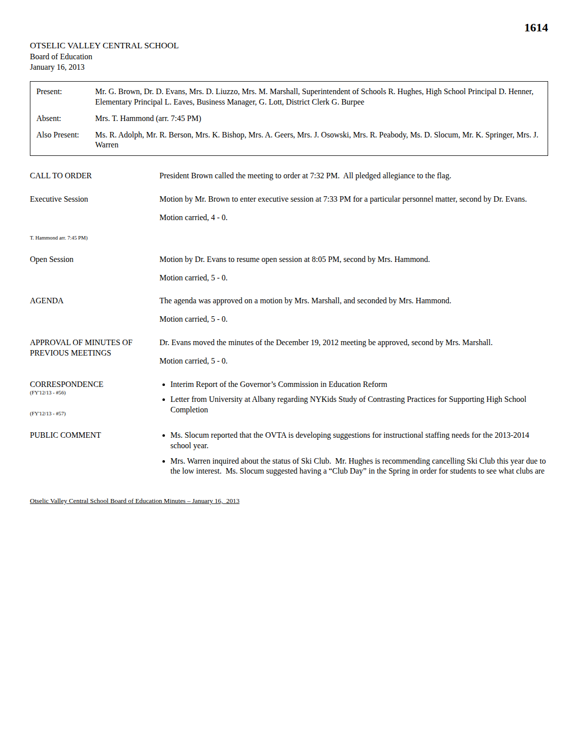1614
OTSELIC VALLEY CENTRAL SCHOOL
Board of Education
January 16, 2013
Present:
Mr. G. Brown, Dr. D. Evans, Mrs. D. Liuzzo, Mrs. M. Marshall, Superintendent of Schools R. Hughes, High School Principal D. Henner, Elementary Principal L. Eaves, Business Manager, G. Lott, District Clerk G. Burpee
Absent:
Mrs. T. Hammond (arr. 7:45 PM)
Also Present:
Ms. R. Adolph, Mr. R. Berson, Mrs. K. Bishop, Mrs. A. Geers, Mrs. J. Osowski, Mrs. R. Peabody, Ms. D. Slocum, Mr. K. Springer, Mrs. J. Warren
CALL TO ORDER
President Brown called the meeting to order at 7:32 PM. All pledged allegiance to the flag.
Executive Session T. Hammond arr. 7:45 PM)
Motion by Mr. Brown to enter executive session at 7:33 PM for a particular personnel matter, second by Dr. Evans.
Motion carried, 4 - 0.
Open Session
Motion by Dr. Evans to resume open session at 8:05 PM, second by Mrs. Hammond.
Motion carried, 5 - 0.
AGENDA
The agenda was approved on a motion by Mrs. Marshall, and seconded by Mrs. Hammond.
Motion carried, 5 - 0.
APPROVAL OF MINUTES OF PREVIOUS MEETINGS
Dr. Evans moved the minutes of the December 19, 2012 meeting be approved, second by Mrs. Marshall.
Motion carried, 5 - 0.
CORRESPONDENCE (FY'12/13 - #56) (FY'12/13 - #57)
Interim Report of the Governor’s Commission in Education Reform
Letter from University at Albany regarding NYKids Study of Contrasting Practices for Supporting High School Completion
PUBLIC COMMENT
Ms. Slocum reported that the OVTA is developing suggestions for instructional staffing needs for the 2013-2014 school year.
Mrs. Warren inquired about the status of Ski Club. Mr. Hughes is recommending cancelling Ski Club this year due to the low interest. Ms. Slocum suggested having a “Club Day” in the Spring in order for students to see what clubs are
Otselic Valley Central School Board of Education Minutes – January 16, 2013